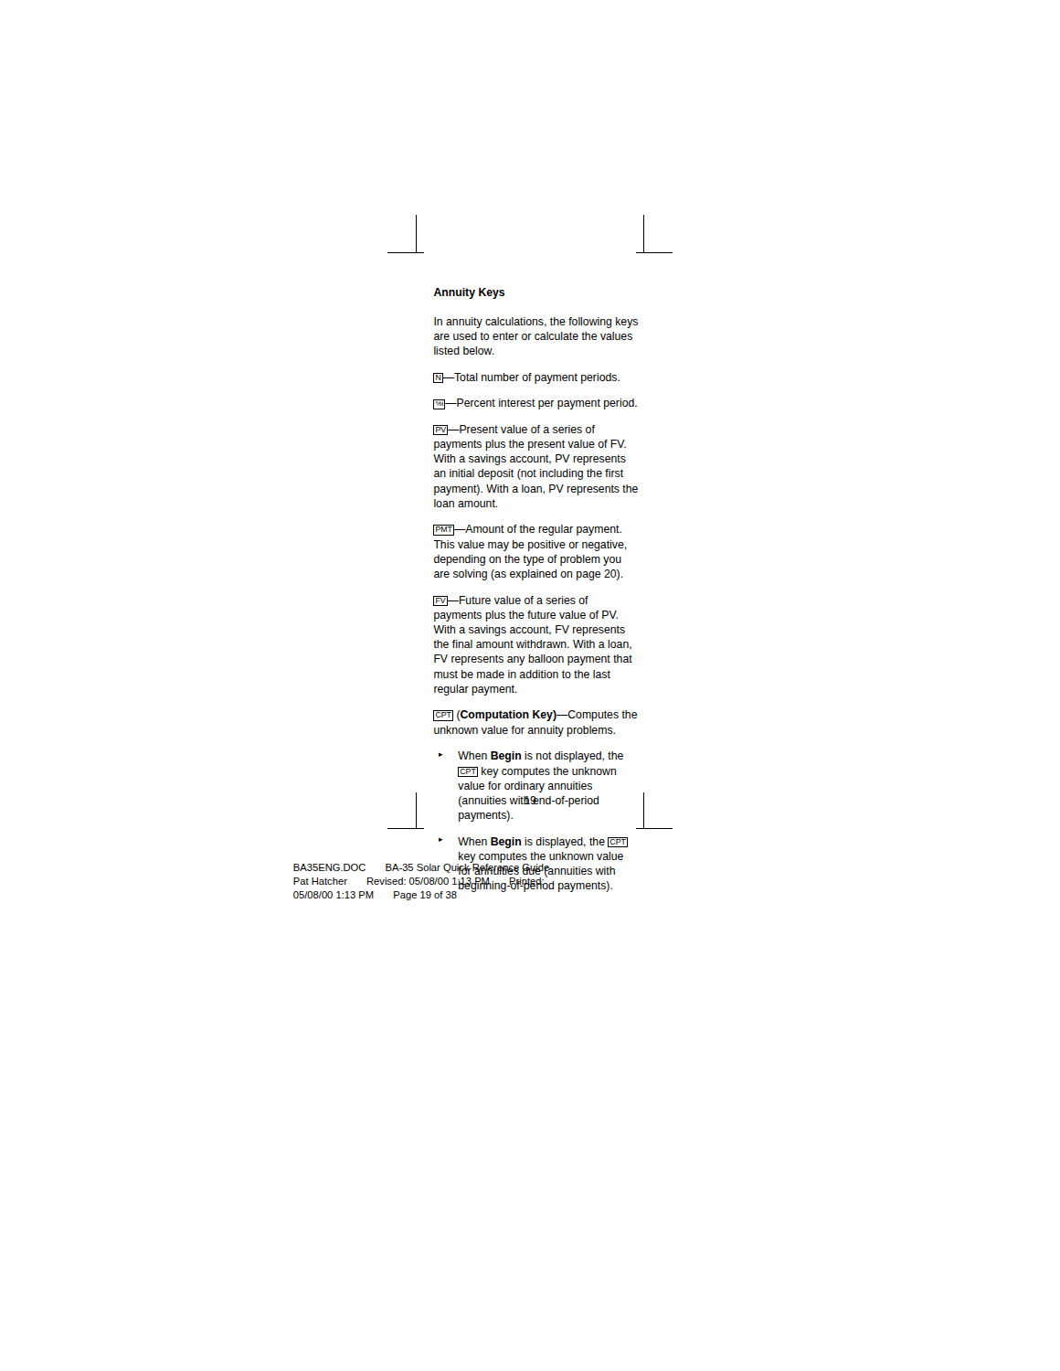Annuity Keys
In annuity calculations, the following keys are used to enter or calculate the values listed below.
N—Total number of payment periods.
%i—Percent interest per payment period.
PV—Present value of a series of payments plus the present value of FV. With a savings account, PV represents an initial deposit (not including the first payment). With a loan, PV represents the loan amount.
PMT—Amount of the regular payment. This value may be positive or negative, depending on the type of problem you are solving (as explained on page 20).
FV—Future value of a series of payments plus the future value of PV. With a savings account, FV represents the final amount withdrawn. With a loan, FV represents any balloon payment that must be made in addition to the last regular payment.
CPT (Computation Key)—Computes the unknown value for annuity problems.
When Begin is not displayed, the CPT key computes the unknown value for ordinary annuities (annuities with end-of-period payments).
When Begin is displayed, the CPT key computes the unknown value for annuities due (annuities with beginning-of-period payments).
19
BA35ENG.DOC BA-35 Solar Quick Reference Guide
Pat Hatcher Revised: 05/08/00 1:13 PM Printed:
05/08/00 1:13 PM Page 19 of 38